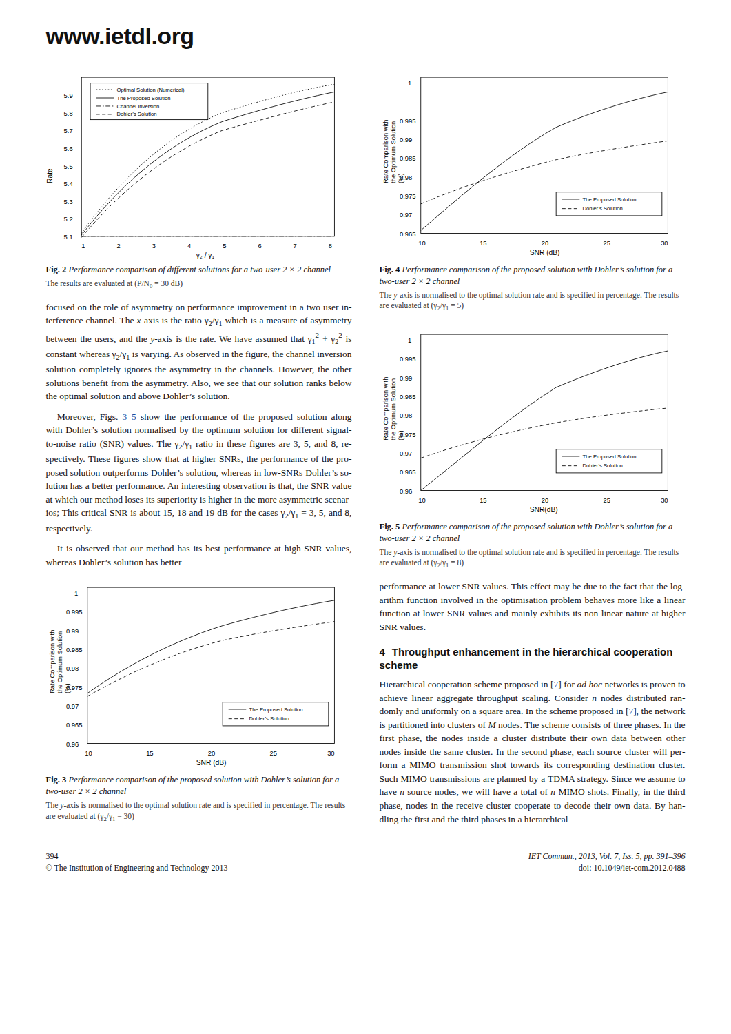www.ietdl.org
Fig. 2 Performance comparison of different solutions for a two-user 2 × 2 channel
The results are evaluated at (P/N0 = 30 dB)
focused on the role of asymmetry on performance improvement in a two user interference channel. The x-axis is the ratio γ2/γ1 which is a measure of asymmetry between the users, and the y-axis is the rate. We have assumed that γ12 + γ22 is constant whereas γ2/γ1 is varying. As observed in the figure, the channel inversion solution completely ignores the asymmetry in the channels. However, the other solutions benefit from the asymmetry. Also, we see that our solution ranks below the optimal solution and above Dohler’s solution.
Moreover, Figs. 3–5 show the performance of the proposed solution along with Dohler’s solution normalised by the optimum solution for different signal-to-noise ratio (SNR) values. The γ2/γ1 ratio in these figures are 3, 5, and 8, respectively. These figures show that at higher SNRs, the performance of the proposed solution outperforms Dohler’s solution, whereas in low-SNRs Dohler’s solution has a better performance. An interesting observation is that, the SNR value at which our method loses its superiority is higher in the more asymmetric scenarios; This critical SNR is about 15, 18 and 19 dB for the cases γ2/γ1 = 3, 5, and 8, respectively.
It is observed that our method has its best performance at high-SNR values, whereas Dohler’s solution has better
Fig. 3 Performance comparison of the proposed solution with Dohler’s solution for a two-user 2 × 2 channel
The y-axis is normalised to the optimal solution rate and is specified in percentage. The results are evaluated at (γ2/γ1 = 30)
Fig. 4 Performance comparison of the proposed solution with Dohler’s solution for a two-user 2 × 2 channel
The y-axis is normalised to the optimal solution rate and is specified in percentage. The results are evaluated at (γ2/γ1 = 5)
Fig. 5 Performance comparison of the proposed solution with Dohler’s solution for a two-user 2 × 2 channel
The y-axis is normalised to the optimal solution rate and is specified in percentage. The results are evaluated at (γ2/γ1 = 8)
performance at lower SNR values. This effect may be due to the fact that the logarithm function involved in the optimisation problem behaves more like a linear function at lower SNR values and mainly exhibits its non-linear nature at higher SNR values.
4 Throughput enhancement in the hierarchical cooperation scheme
Hierarchical cooperation scheme proposed in [7] for ad hoc networks is proven to achieve linear aggregate throughput scaling. Consider n nodes distributed randomly and uniformly on a square area. In the scheme proposed in [7], the network is partitioned into clusters of M nodes. The scheme consists of three phases. In the first phase, the nodes inside a cluster distribute their own data between other nodes inside the same cluster. In the second phase, each source cluster will perform a MIMO transmission shot towards its corresponding destination cluster. Such MIMO transmissions are planned by a TDMA strategy. Since we assume to have n source nodes, we will have a total of n MIMO shots. Finally, in the third phase, nodes in the receive cluster cooperate to decode their own data. By handling the first and the third phases in a hierarchical
394
© The Institution of Engineering and Technology 2013
IET Commun., 2013, Vol. 7, Iss. 5, pp. 391–396
doi: 10.1049/iet-com.2012.0488